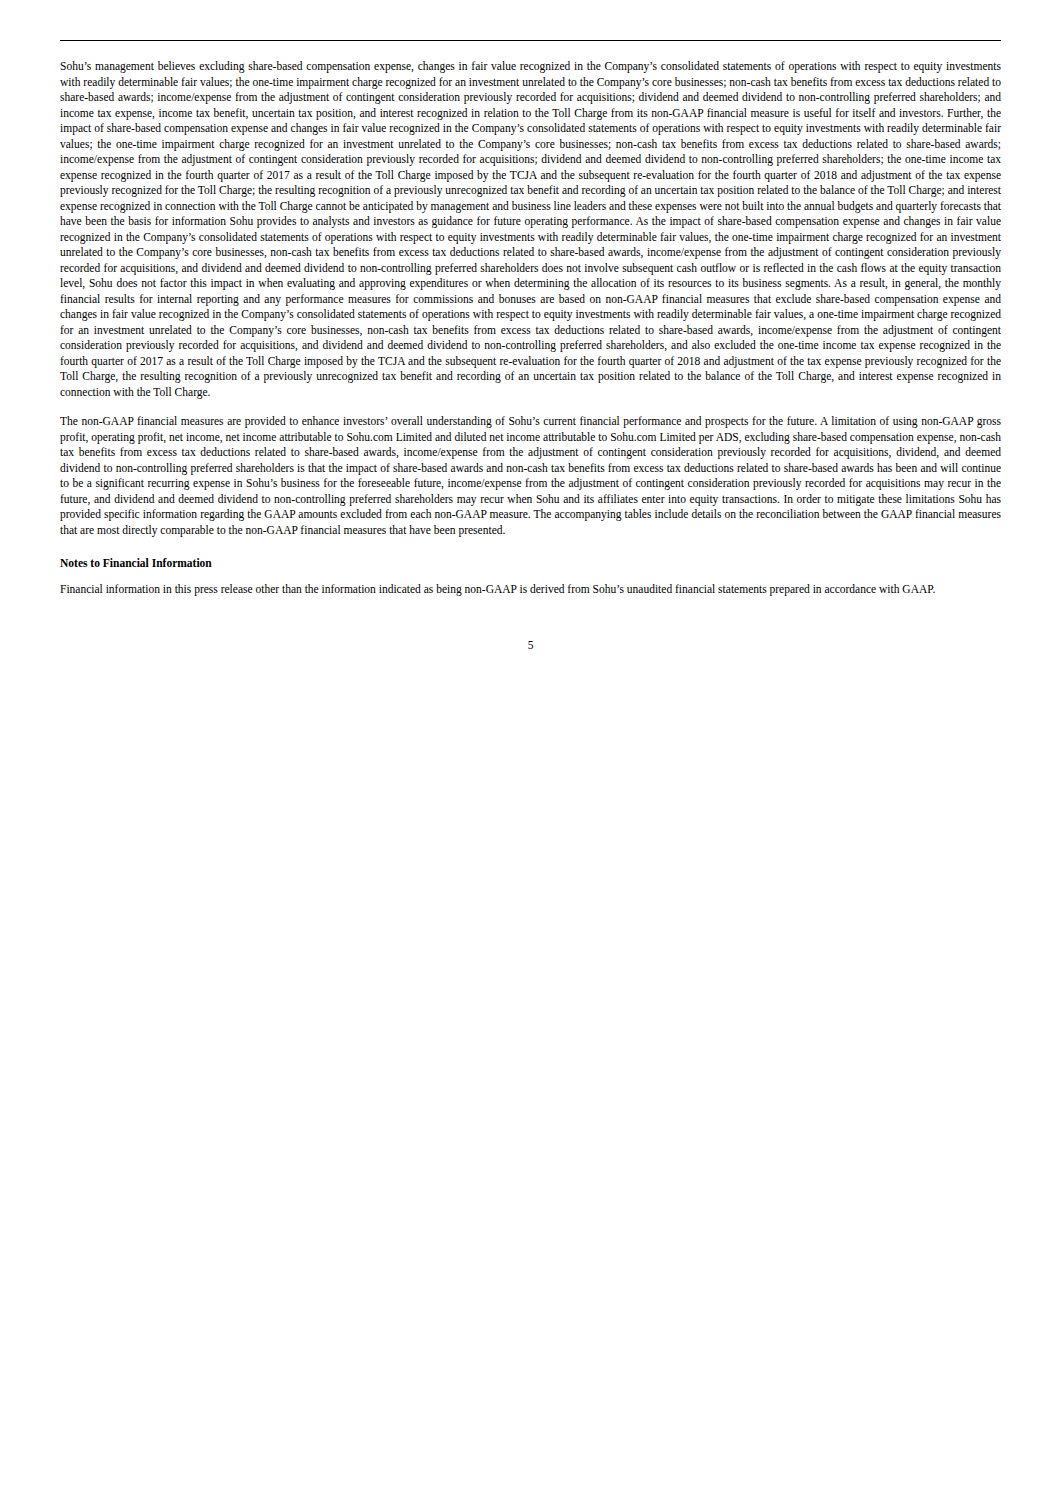Sohu’s management believes excluding share-based compensation expense, changes in fair value recognized in the Company’s consolidated statements of operations with respect to equity investments with readily determinable fair values; the one-time impairment charge recognized for an investment unrelated to the Company’s core businesses; non-cash tax benefits from excess tax deductions related to share-based awards; income/expense from the adjustment of contingent consideration previously recorded for acquisitions; dividend and deemed dividend to non-controlling preferred shareholders; and income tax expense, income tax benefit, uncertain tax position, and interest recognized in relation to the Toll Charge from its non-GAAP financial measure is useful for itself and investors. Further, the impact of share-based compensation expense and changes in fair value recognized in the Company’s consolidated statements of operations with respect to equity investments with readily determinable fair values; the one-time impairment charge recognized for an investment unrelated to the Company’s core businesses; non-cash tax benefits from excess tax deductions related to share-based awards; income/expense from the adjustment of contingent consideration previously recorded for acquisitions; dividend and deemed dividend to non-controlling preferred shareholders; the one-time income tax expense recognized in the fourth quarter of 2017 as a result of the Toll Charge imposed by the TCJA and the subsequent re-evaluation for the fourth quarter of 2018 and adjustment of the tax expense previously recognized for the Toll Charge; the resulting recognition of a previously unrecognized tax benefit and recording of an uncertain tax position related to the balance of the Toll Charge; and interest expense recognized in connection with the Toll Charge cannot be anticipated by management and business line leaders and these expenses were not built into the annual budgets and quarterly forecasts that have been the basis for information Sohu provides to analysts and investors as guidance for future operating performance. As the impact of share-based compensation expense and changes in fair value recognized in the Company’s consolidated statements of operations with respect to equity investments with readily determinable fair values, the one-time impairment charge recognized for an investment unrelated to the Company’s core businesses, non-cash tax benefits from excess tax deductions related to share-based awards, income/expense from the adjustment of contingent consideration previously recorded for acquisitions, and dividend and deemed dividend to non-controlling preferred shareholders does not involve subsequent cash outflow or is reflected in the cash flows at the equity transaction level, Sohu does not factor this impact in when evaluating and approving expenditures or when determining the allocation of its resources to its business segments. As a result, in general, the monthly financial results for internal reporting and any performance measures for commissions and bonuses are based on non-GAAP financial measures that exclude share-based compensation expense and changes in fair value recognized in the Company’s consolidated statements of operations with respect to equity investments with readily determinable fair values, a one-time impairment charge recognized for an investment unrelated to the Company’s core businesses, non-cash tax benefits from excess tax deductions related to share-based awards, income/expense from the adjustment of contingent consideration previously recorded for acquisitions, and dividend and deemed dividend to non-controlling preferred shareholders, and also excluded the one-time income tax expense recognized in the fourth quarter of 2017 as a result of the Toll Charge imposed by the TCJA and the subsequent re-evaluation for the fourth quarter of 2018 and adjustment of the tax expense previously recognized for the Toll Charge, the resulting recognition of a previously unrecognized tax benefit and recording of an uncertain tax position related to the balance of the Toll Charge, and interest expense recognized in connection with the Toll Charge.
The non-GAAP financial measures are provided to enhance investors’ overall understanding of Sohu’s current financial performance and prospects for the future. A limitation of using non-GAAP gross profit, operating profit, net income, net income attributable to Sohu.com Limited and diluted net income attributable to Sohu.com Limited per ADS, excluding share-based compensation expense, non-cash tax benefits from excess tax deductions related to share-based awards, income/expense from the adjustment of contingent consideration previously recorded for acquisitions, dividend, and deemed dividend to non-controlling preferred shareholders is that the impact of share-based awards and non-cash tax benefits from excess tax deductions related to share-based awards has been and will continue to be a significant recurring expense in Sohu’s business for the foreseeable future, income/expense from the adjustment of contingent consideration previously recorded for acquisitions may recur in the future, and dividend and deemed dividend to non-controlling preferred shareholders may recur when Sohu and its affiliates enter into equity transactions. In order to mitigate these limitations Sohu has provided specific information regarding the GAAP amounts excluded from each non-GAAP measure. The accompanying tables include details on the reconciliation between the GAAP financial measures that are most directly comparable to the non-GAAP financial measures that have been presented.
Notes to Financial Information
Financial information in this press release other than the information indicated as being non-GAAP is derived from Sohu’s unaudited financial statements prepared in accordance with GAAP.
5